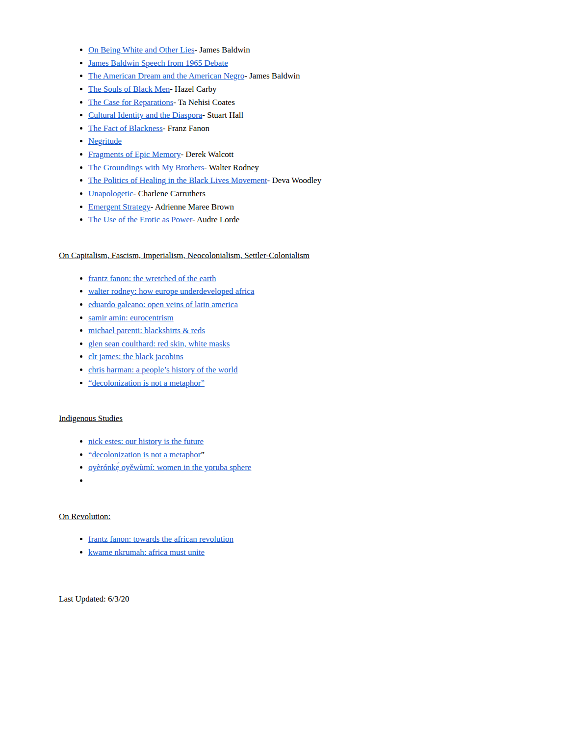On Being White and Other Lies- James Baldwin
James Baldwin Speech from 1965 Debate
The American Dream and the American Negro- James Baldwin
The Souls of Black Men- Hazel Carby
The Case for Reparations- Ta Nehisi Coates
Cultural Identity and the Diaspora- Stuart Hall
The Fact of Blackness- Franz Fanon
Negritude
Fragments of Epic Memory- Derek Walcott
The Groundings with My Brothers- Walter Rodney
The Politics of Healing in the Black Lives Movement- Deva Woodley
Unapologetic- Charlene Carruthers
Emergent Strategy- Adrienne Maree Brown
The Use of the Erotic as Power- Audre Lorde
On Capitalism, Fascism, Imperialism, Neocolonialism, Settler-Colonialism
frantz fanon: the wretched of the earth
walter rodney: how europe underdeveloped africa
eduardo galeano: open veins of latin america
samir amin: eurocentrism
michael parenti: blackshirts & reds
glen sean coulthard: red skin, white masks
clr james: the black jacobins
chris harman: a people’s history of the world
“decolonization is not a metaphor”
Indigenous Studies
nick estes: our history is the future
“decolonization is not a metaphor”
oyèrónkẹ́ oyěwùmí: women in the yoruba sphere
On Revolution:
frantz fanon: towards the african revolution
kwame nkrumah: africa must unite
Last Updated: 6/3/20